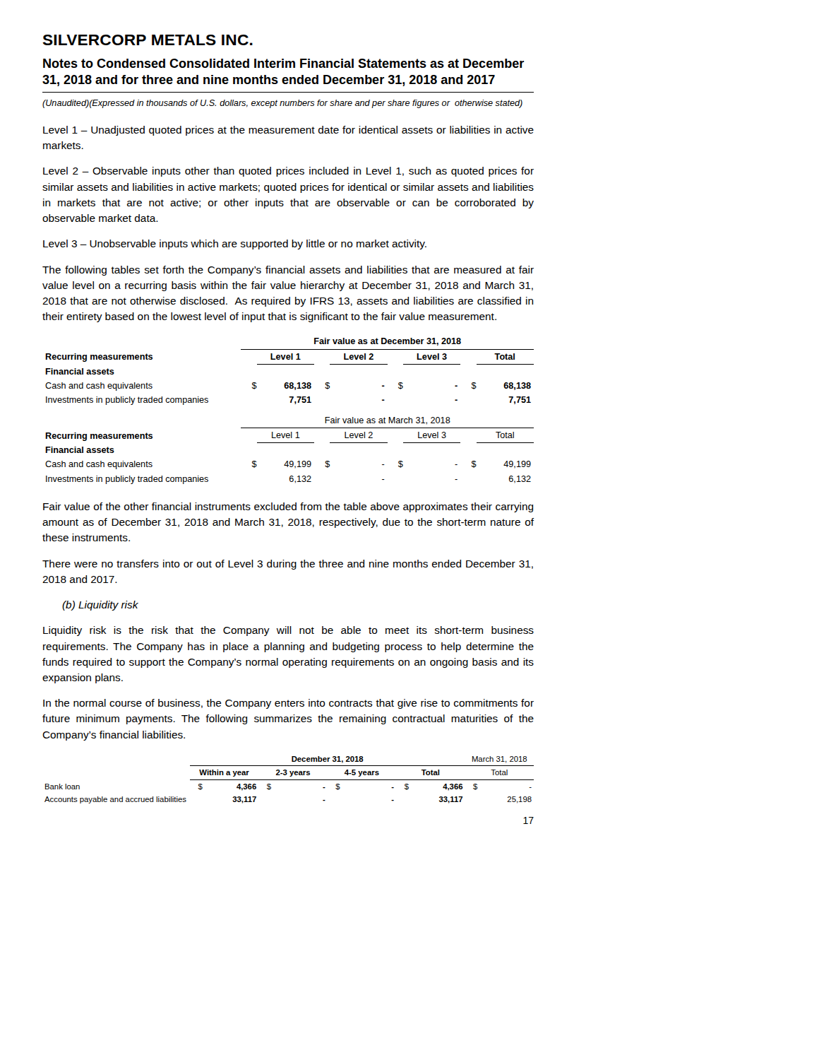SILVERCORP METALS INC.
Notes to Condensed Consolidated Interim Financial Statements as at December 31, 2018 and for three and nine months ended December 31, 2018 and 2017
(Unaudited)(Expressed in thousands of U.S. dollars, except numbers for share and per share figures or otherwise stated)
Level 1 – Unadjusted quoted prices at the measurement date for identical assets or liabilities in active markets.
Level 2 – Observable inputs other than quoted prices included in Level 1, such as quoted prices for similar assets and liabilities in active markets; quoted prices for identical or similar assets and liabilities in markets that are not active; or other inputs that are observable or can be corroborated by observable market data.
Level 3 – Unobservable inputs which are supported by little or no market activity.
The following tables set forth the Company’s financial assets and liabilities that are measured at fair value level on a recurring basis within the fair value hierarchy at December 31, 2018 and March 31, 2018 that are not otherwise disclosed. As required by IFRS 13, assets and liabilities are classified in their entirety based on the lowest level of input that is significant to the fair value measurement.
| | Fair value as at December 31, 2018 |
| Recurring measurements | | Level 1 | | Level 2 | | Level 3 | | Total |
| Financial assets | |
| Cash and cash equivalents | $ | 68,138 | $ | - | $ | - | $ | 68,138 |
| Investments in publicly traded companies | | 7,751 | | - | | - | | 7,751 |
| | Fair value as at March 31, 2018 |
| Recurring measurements | | Level 1 | | Level 2 | | Level 3 | | Total |
| Financial assets | |
| Cash and cash equivalents | $ | 49,199 | $ | - | $ | - | $ | 49,199 |
| Investments in publicly traded companies | | 6,132 | | - | | - | | 6,132 |
Fair value of the other financial instruments excluded from the table above approximates their carrying amount as of December 31, 2018 and March 31, 2018, respectively, due to the short-term nature of these instruments.
There were no transfers into or out of Level 3 during the three and nine months ended December 31, 2018 and 2017.
(b) Liquidity risk
Liquidity risk is the risk that the Company will not be able to meet its short-term business requirements. The Company has in place a planning and budgeting process to help determine the funds required to support the Company’s normal operating requirements on an ongoing basis and its expansion plans.
In the normal course of business, the Company enters into contracts that give rise to commitments for future minimum payments. The following summarizes the remaining contractual maturities of the Company’s financial liabilities.
| | December 31, 2018 | March 31, 2018 |
| | Within a year | 2-3 years | 4-5 years | Total | Total |
| Bank loan | $ | 4,366 | $ | - | $ | - | $ | 4,366 | $ | - |
| Accounts payable and accrued liabilities | | 33,117 | | - | | - | | 33,117 | | 25,198 |
17